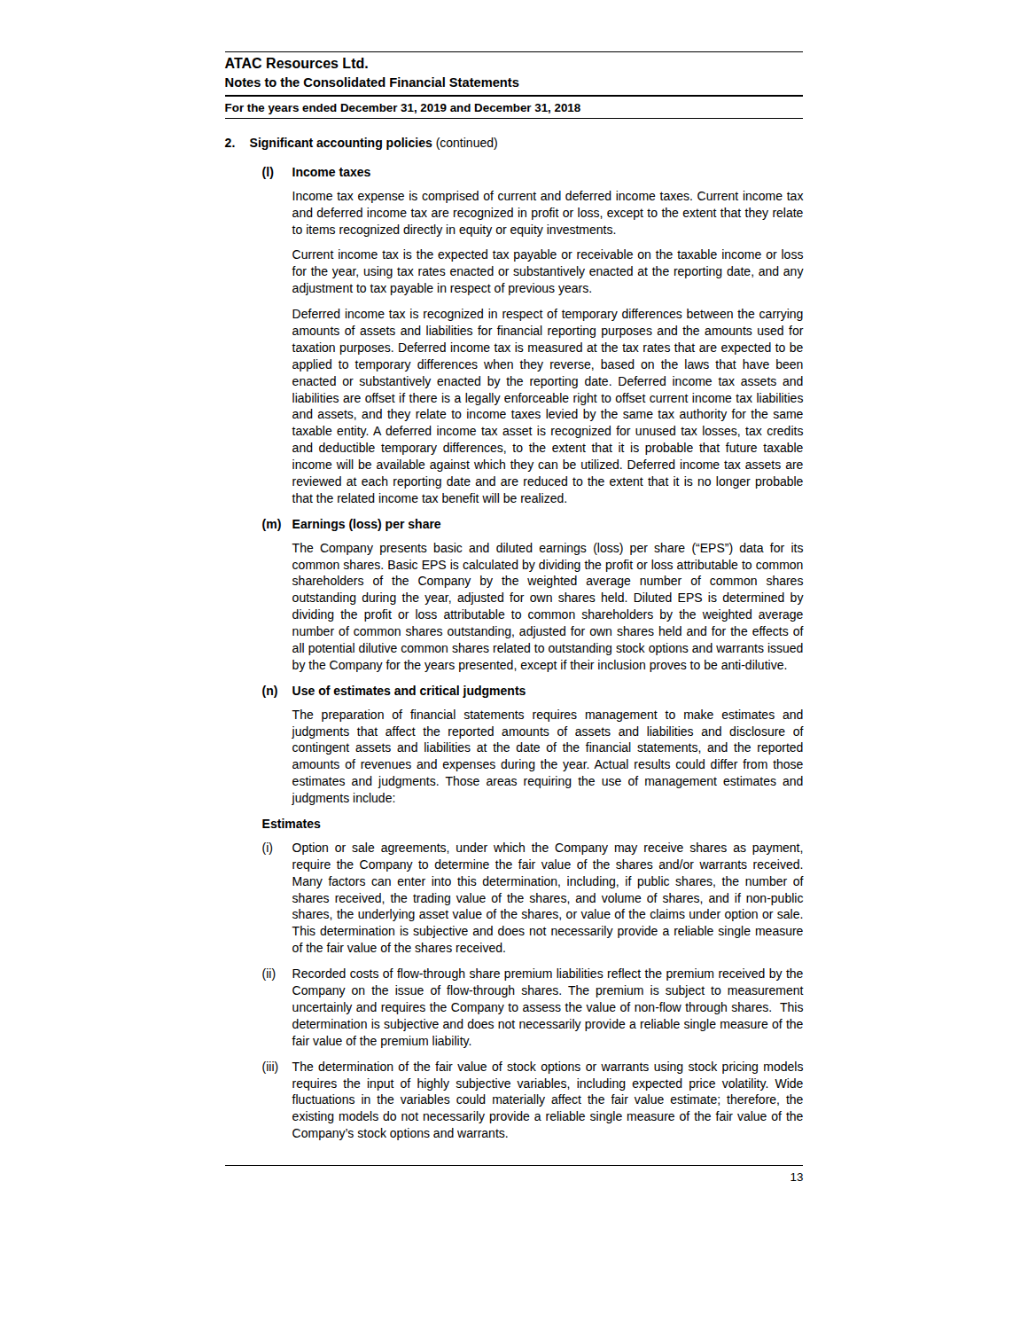ATAC Resources Ltd.
Notes to the Consolidated Financial Statements
For the years ended December 31, 2019 and December 31, 2018
2. Significant accounting policies (continued)
(l) Income taxes
Income tax expense is comprised of current and deferred income taxes. Current income tax and deferred income tax are recognized in profit or loss, except to the extent that they relate to items recognized directly in equity or equity investments.
Current income tax is the expected tax payable or receivable on the taxable income or loss for the year, using tax rates enacted or substantively enacted at the reporting date, and any adjustment to tax payable in respect of previous years.
Deferred income tax is recognized in respect of temporary differences between the carrying amounts of assets and liabilities for financial reporting purposes and the amounts used for taxation purposes. Deferred income tax is measured at the tax rates that are expected to be applied to temporary differences when they reverse, based on the laws that have been enacted or substantively enacted by the reporting date. Deferred income tax assets and liabilities are offset if there is a legally enforceable right to offset current income tax liabilities and assets, and they relate to income taxes levied by the same tax authority for the same taxable entity. A deferred income tax asset is recognized for unused tax losses, tax credits and deductible temporary differences, to the extent that it is probable that future taxable income will be available against which they can be utilized. Deferred income tax assets are reviewed at each reporting date and are reduced to the extent that it is no longer probable that the related income tax benefit will be realized.
(m) Earnings (loss) per share
The Company presents basic and diluted earnings (loss) per share (“EPS”) data for its common shares. Basic EPS is calculated by dividing the profit or loss attributable to common shareholders of the Company by the weighted average number of common shares outstanding during the year, adjusted for own shares held. Diluted EPS is determined by dividing the profit or loss attributable to common shareholders by the weighted average number of common shares outstanding, adjusted for own shares held and for the effects of all potential dilutive common shares related to outstanding stock options and warrants issued by the Company for the years presented, except if their inclusion proves to be anti-dilutive.
(n) Use of estimates and critical judgments
The preparation of financial statements requires management to make estimates and judgments that affect the reported amounts of assets and liabilities and disclosure of contingent assets and liabilities at the date of the financial statements, and the reported amounts of revenues and expenses during the year. Actual results could differ from those estimates and judgments. Those areas requiring the use of management estimates and judgments include:
Estimates
(i) Option or sale agreements, under which the Company may receive shares as payment, require the Company to determine the fair value of the shares and/or warrants received. Many factors can enter into this determination, including, if public shares, the number of shares received, the trading value of the shares, and volume of shares, and if non-public shares, the underlying asset value of the shares, or value of the claims under option or sale. This determination is subjective and does not necessarily provide a reliable single measure of the fair value of the shares received.
(ii) Recorded costs of flow-through share premium liabilities reflect the premium received by the Company on the issue of flow-through shares. The premium is subject to measurement uncertainly and requires the Company to assess the value of non-flow through shares. This determination is subjective and does not necessarily provide a reliable single measure of the fair value of the premium liability.
(iii) The determination of the fair value of stock options or warrants using stock pricing models requires the input of highly subjective variables, including expected price volatility. Wide fluctuations in the variables could materially affect the fair value estimate; therefore, the existing models do not necessarily provide a reliable single measure of the fair value of the Company’s stock options and warrants.
13